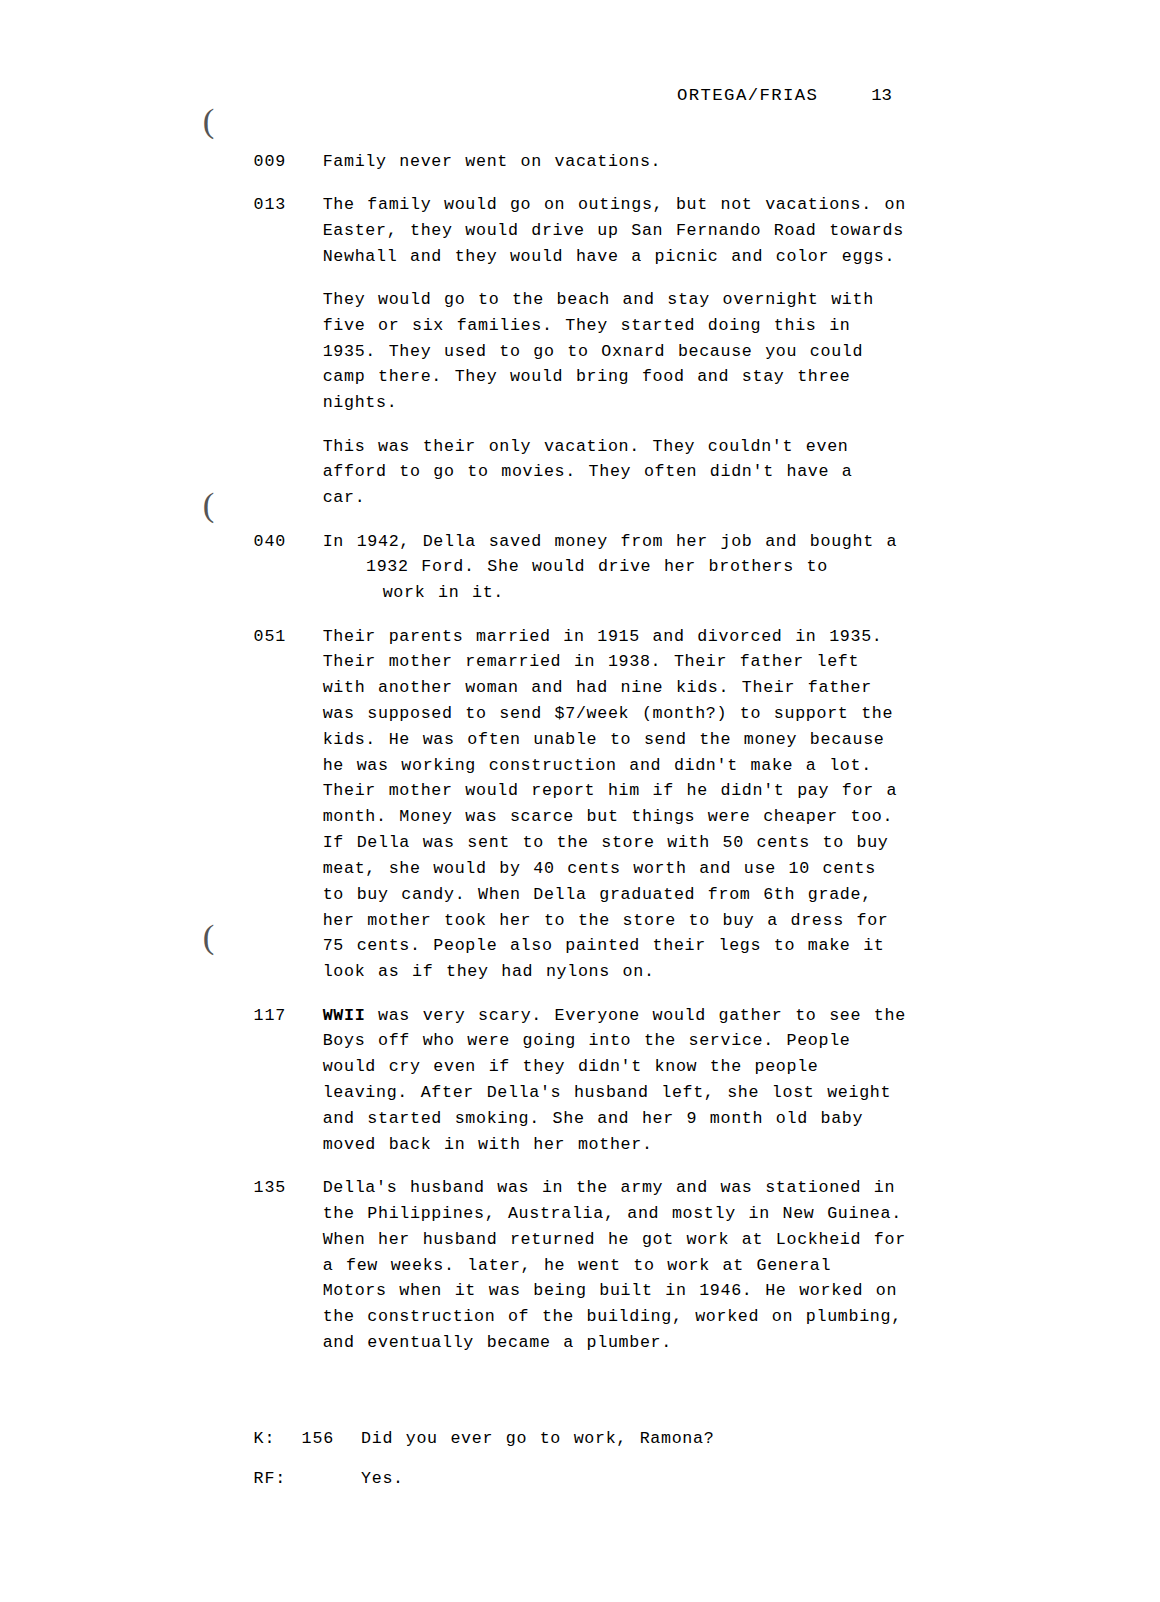(
(
(
ORTEGA/FRIAS13
| 009 | Family never went on vacations. |
| 013 | The family would go on outings, but not vacations. on Easter, they would drive up San Fernando Road towards Newhall and they would have a picnic and color eggs. They would go to the beach and stay overnight with five or six families. They started doing this in 1935. They used to go to Oxnard because you could camp there. They would bring food and stay three nights. This was their only vacation. They couldn't even afford to go to movies. They often didn't have a car. |
| 040 | In 1942, Della saved money from her job and bought a 1932 Ford. She would drive her brothers to work in it. |
| 051 | Their parents married in 1915 and divorced in 1935. Their mother remarried in 1938. Their father left with another woman and had nine kids. Their father was supposed to send $7/week (month?) to support the kids. He was often unable to send the money because he was working construction and didn't make a lot. Their mother would report him if he didn't pay for a month. Money was scarce but things were cheaper too. If Della was sent to the store with 50 cents to buy meat, she would by 40 cents worth and use 10 cents to buy candy. When Della graduated from 6th grade, her mother took her to the store to buy a dress for 75 cents. People also painted their legs to make it look as if they had nylons on. |
| 117 | WWII was very scary. Everyone would gather to see the Boys off who were going into the service. People would cry even if they didn't know the people leaving. After Della's husband left, she lost weight and started smoking. She and her 9 month old baby moved back in with her mother. |
| 135 | Della's husband was in the army and was stationed in the Philippines, Australia, and mostly in New Guinea. When her husband returned he got work at Lockheid for a few weeks. later, he went to work at General Motors when it was being built in 1946. He worked on the construction of the building, worked on plumbing, and eventually became a plumber. |
| K: | 156 | Did you ever go to work, Ramona? |
| RF: | | Yes. |